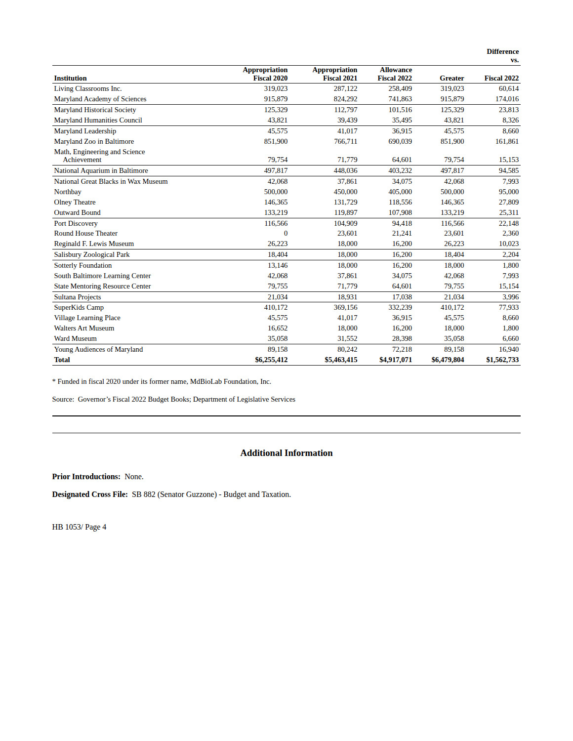| | | | | | Difference vs. |
| --- | --- | --- | --- | --- | --- |
| Institution | Appropriation Fiscal 2020 | Appropriation Fiscal 2021 | Allowance Fiscal 2022 | Greater | Fiscal 2022 |
| Living Classrooms Inc. | 319,023 | 287,122 | 258,409 | 319,023 | 60,614 |
| Maryland Academy of Sciences | 915,879 | 824,292 | 741,863 | 915,879 | 174,016 |
| Maryland Historical Society | 125,329 | 112,797 | 101,516 | 125,329 | 23,813 |
| Maryland Humanities Council | 43,821 | 39,439 | 35,495 | 43,821 | 8,326 |
| Maryland Leadership | 45,575 | 41,017 | 36,915 | 45,575 | 8,660 |
| Maryland Zoo in Baltimore | 851,900 | 766,711 | 690,039 | 851,900 | 161,861 |
| Math, Engineering and Science Achievement | 79,754 | 71,779 | 64,601 | 79,754 | 15,153 |
| National Aquarium in Baltimore | 497,817 | 448,036 | 403,232 | 497,817 | 94,585 |
| National Great Blacks in Wax Museum | 42,068 | 37,861 | 34,075 | 42,068 | 7,993 |
| Northbay | 500,000 | 450,000 | 405,000 | 500,000 | 95,000 |
| Olney Theatre | 146,365 | 131,729 | 118,556 | 146,365 | 27,809 |
| Outward Bound | 133,219 | 119,897 | 107,908 | 133,219 | 25,311 |
| Port Discovery | 116,566 | 104,909 | 94,418 | 116,566 | 22,148 |
| Round House Theater | 0 | 23,601 | 21,241 | 23,601 | 2,360 |
| Reginald F. Lewis Museum | 26,223 | 18,000 | 16,200 | 26,223 | 10,023 |
| Salisbury Zoological Park | 18,404 | 18,000 | 16,200 | 18,404 | 2,204 |
| Sotterly Foundation | 13,146 | 18,000 | 16,200 | 18,000 | 1,800 |
| South Baltimore Learning Center | 42,068 | 37,861 | 34,075 | 42,068 | 7,993 |
| State Mentoring Resource Center | 79,755 | 71,779 | 64,601 | 79,755 | 15,154 |
| Sultana Projects | 21,034 | 18,931 | 17,038 | 21,034 | 3,996 |
| SuperKids Camp | 410,172 | 369,156 | 332,239 | 410,172 | 77,933 |
| Village Learning Place | 45,575 | 41,017 | 36,915 | 45,575 | 8,660 |
| Walters Art Museum | 16,652 | 18,000 | 16,200 | 18,000 | 1,800 |
| Ward Museum | 35,058 | 31,552 | 28,398 | 35,058 | 6,660 |
| Young Audiences of Maryland | 89,158 | 80,242 | 72,218 | 89,158 | 16,940 |
| Total | $6,255,412 | $5,463,415 | $4,917,071 | $6,479,804 | $1,562,733 |
* Funded in fiscal 2020 under its former name, MdBioLab Foundation, Inc.
Source: Governor’s Fiscal 2022 Budget Books; Department of Legislative Services
Additional Information
Prior Introductions: None.
Designated Cross File: SB 882 (Senator Guzzone) - Budget and Taxation.
HB 1053/ Page 4